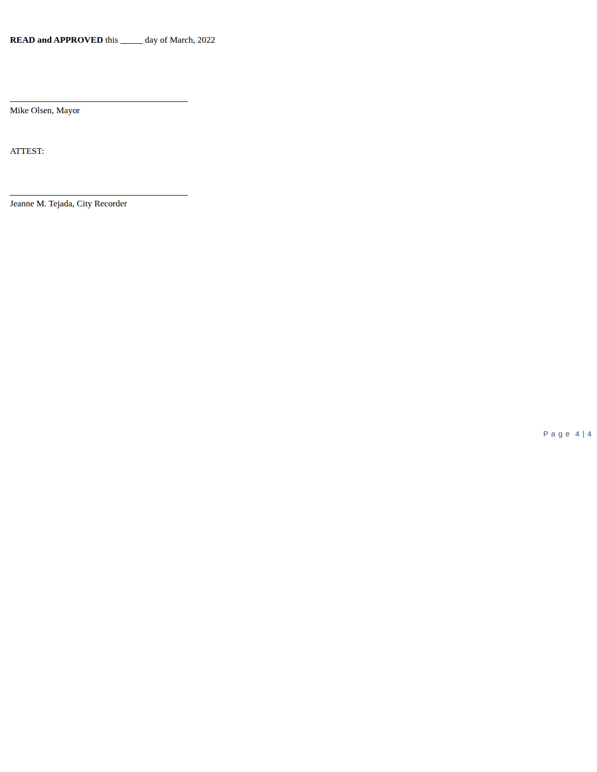READ and APPROVED this _____ day of March, 2022
Mike Olsen, Mayor
ATTEST:
Jeanne M. Tejada, City Recorder
P a g e 4 | 4